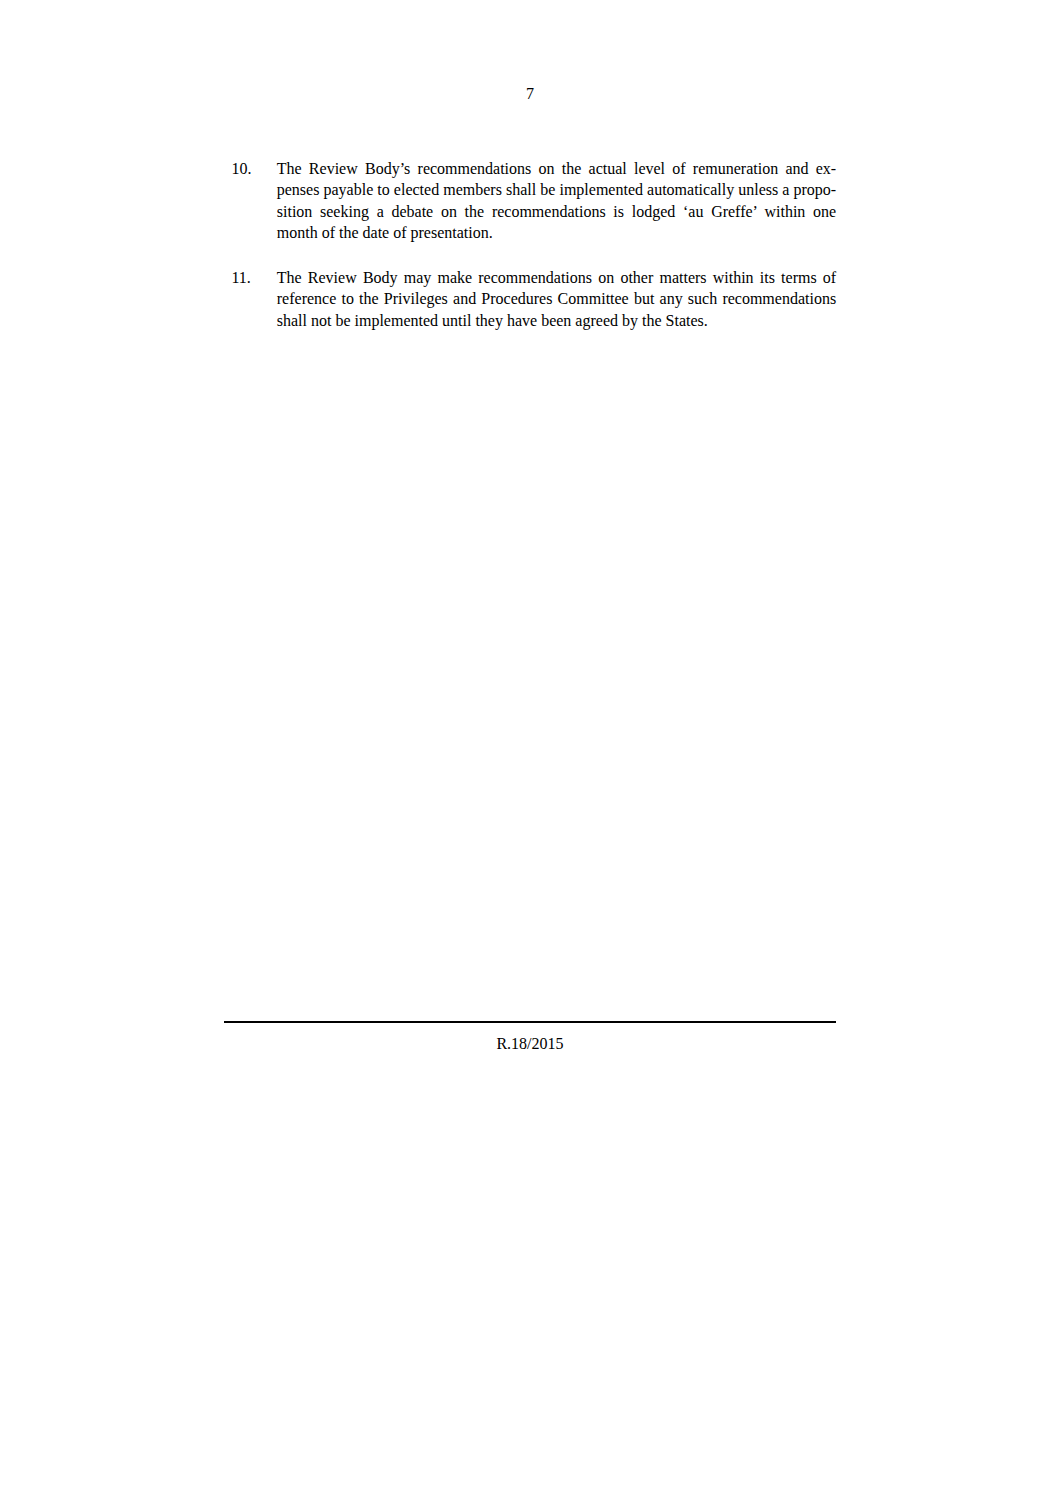7
10. The Review Body’s recommendations on the actual level of remuneration and expenses payable to elected members shall be implemented automatically unless a proposition seeking a debate on the recommendations is lodged ‘au Greffe’ within one month of the date of presentation.
11. The Review Body may make recommendations on other matters within its terms of reference to the Privileges and Procedures Committee but any such recommendations shall not be implemented until they have been agreed by the States.
R.18/2015